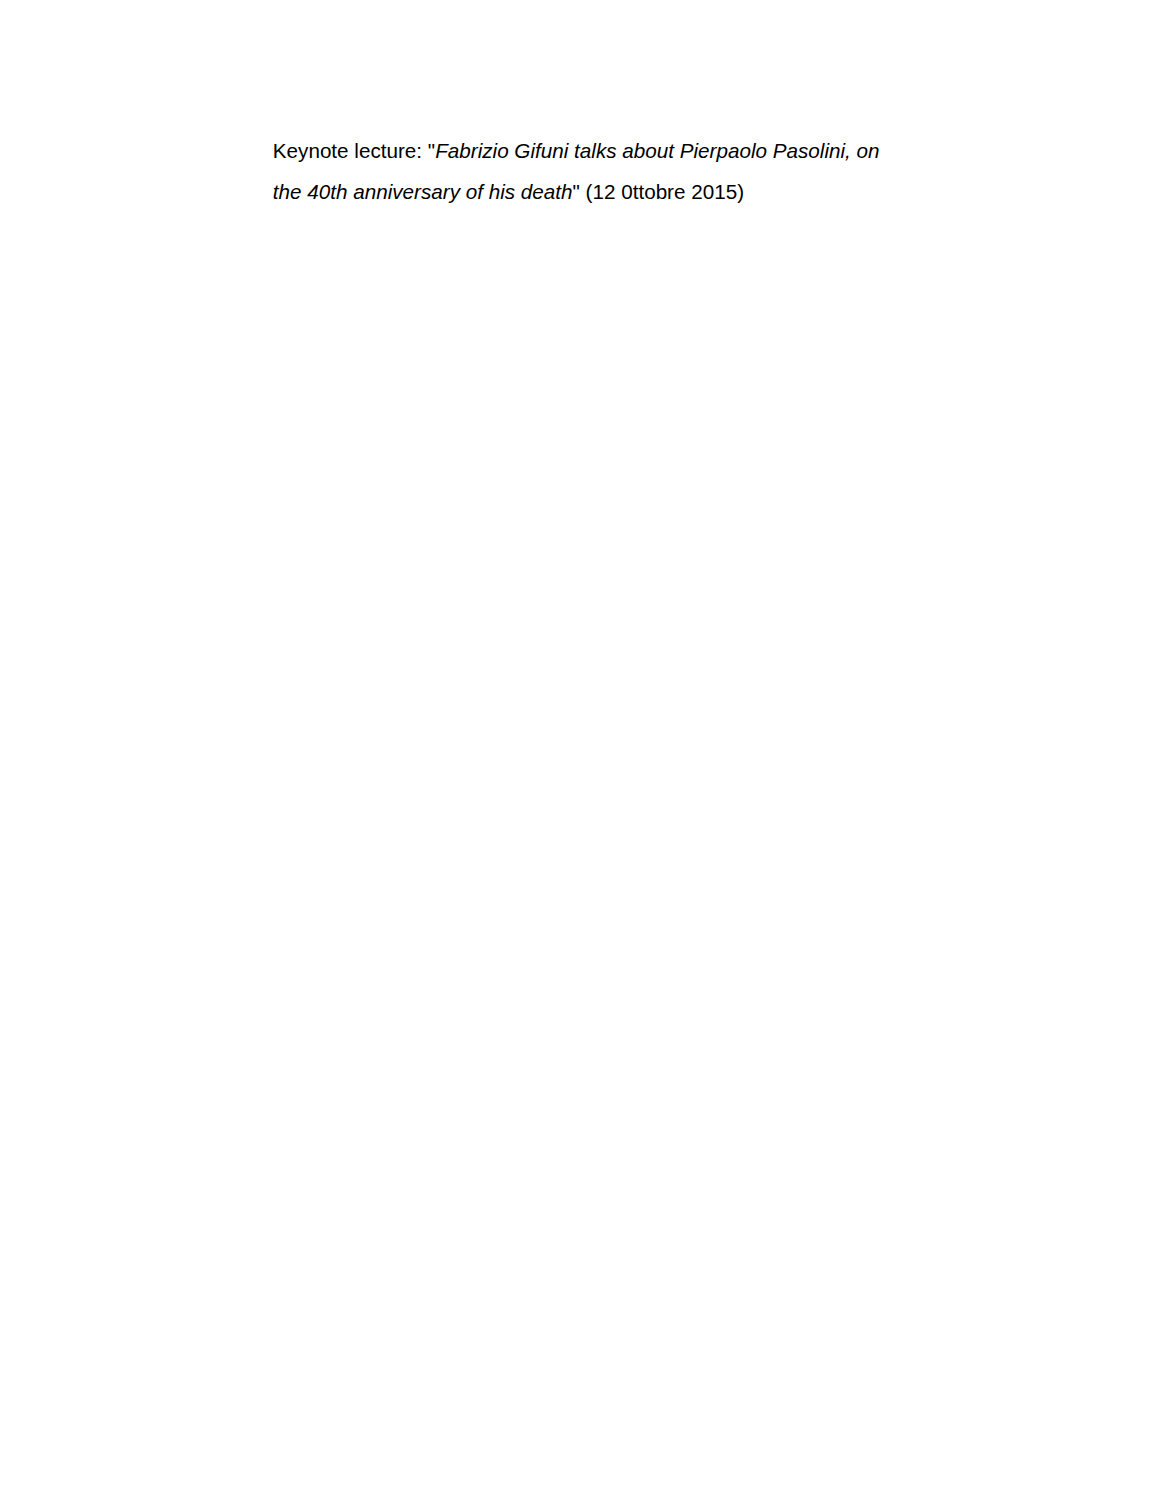Keynote lecture: "Fabrizio Gifuni talks about Pierpaolo Pasolini, on the 40th anniversary of his death" (12 0ttobre 2015)